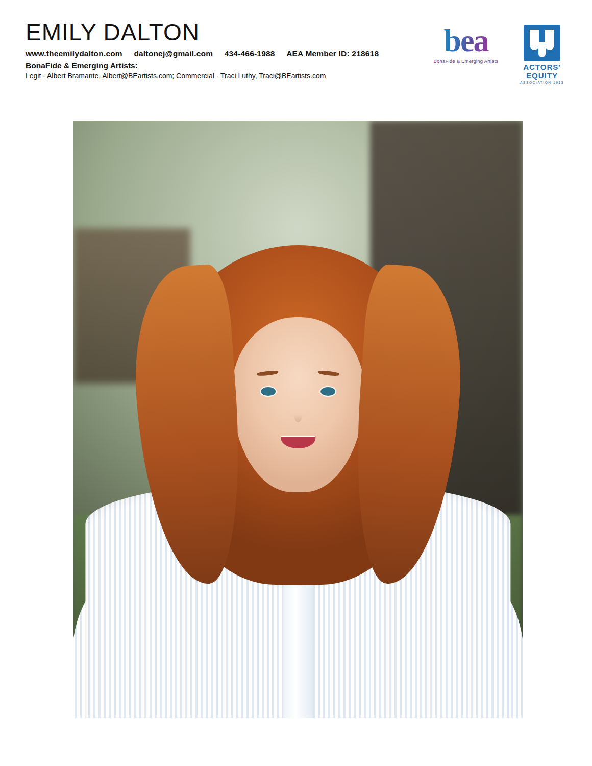bea BonaFide & Emerging Artists
ACTORS'
EQUITY
ASSOCIATION 1913
EMILY DALTON
www.theemilydalton.com daltonej@gmail.com 434-466-1988 AEA Member ID: 218618
BonaFide & Emerging Artists:
Legit - Albert Bramante, Albert@BEartists.com; Commercial - Traci Luthy, Traci@BEartists.com